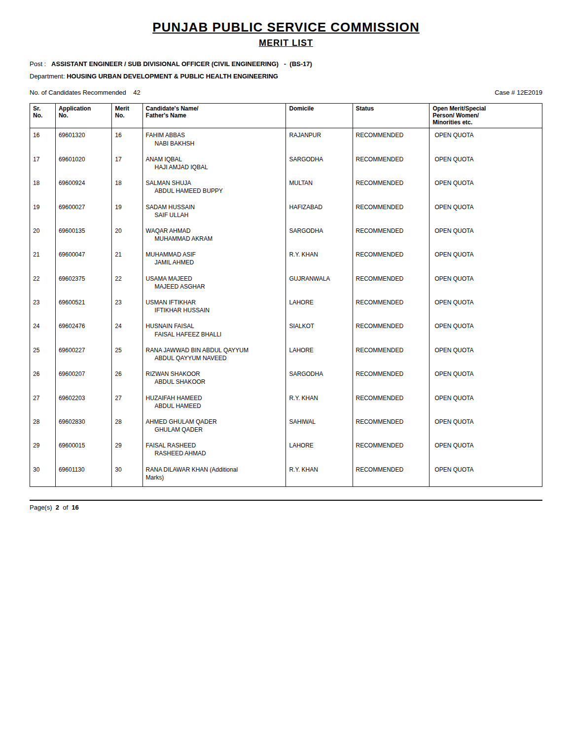PUNJAB PUBLIC SERVICE COMMISSION
MERIT LIST
Post : ASSISTANT ENGINEER / SUB DIVISIONAL OFFICER (CIVIL ENGINEERING) - (BS-17)
Department: HOUSING URBAN DEVELOPMENT & PUBLIC HEALTH ENGINEERING
No. of Candidates Recommended 42
Case # 12E2019
| Sr. No. | Application No. | Merit No. | Candidate's Name/ Father's Name | Domicile | Status | Open Merit/Special Person/ Women/ Minorities etc. |
| --- | --- | --- | --- | --- | --- | --- |
| 16 | 69601320 | 16 | FAHIM ABBAS NABI BAKHSH | RAJANPUR | RECOMMENDED | OPEN QUOTA |
| 17 | 69601020 | 17 | ANAM IQBAL HAJI AMJAD IQBAL | SARGODHA | RECOMMENDED | OPEN QUOTA |
| 18 | 69600924 | 18 | SALMAN SHUJA ABDUL HAMEED BUPPY | MULTAN | RECOMMENDED | OPEN QUOTA |
| 19 | 69600027 | 19 | SADAM HUSSAIN SAIF ULLAH | HAFIZABAD | RECOMMENDED | OPEN QUOTA |
| 20 | 69600135 | 20 | WAQAR AHMAD MUHAMMAD AKRAM | SARGODHA | RECOMMENDED | OPEN QUOTA |
| 21 | 69600047 | 21 | MUHAMMAD ASIF JAMIL AHMED | R.Y. KHAN | RECOMMENDED | OPEN QUOTA |
| 22 | 69602375 | 22 | USAMA MAJEED MAJEED ASGHAR | GUJRANWALA | RECOMMENDED | OPEN QUOTA |
| 23 | 69600521 | 23 | USMAN IFTIKHAR IFTIKHAR HUSSAIN | LAHORE | RECOMMENDED | OPEN QUOTA |
| 24 | 69602476 | 24 | HUSNAIN FAISAL FAISAL HAFEEZ BHALLI | SIALKOT | RECOMMENDED | OPEN QUOTA |
| 25 | 69600227 | 25 | RANA JAWWAD BIN ABDUL QAYYUM ABDUL QAYYUM NAVEED | LAHORE | RECOMMENDED | OPEN QUOTA |
| 26 | 69600207 | 26 | RIZWAN SHAKOOR ABDUL SHAKOOR | SARGODHA | RECOMMENDED | OPEN QUOTA |
| 27 | 69602203 | 27 | HUZAIFAH HAMEED ABDUL HAMEED | R.Y. KHAN | RECOMMENDED | OPEN QUOTA |
| 28 | 69602830 | 28 | AHMED GHULAM QADER GHULAM QADER | SAHIWAL | RECOMMENDED | OPEN QUOTA |
| 29 | 69600015 | 29 | FAISAL RASHEED RASHEED AHMAD | LAHORE | RECOMMENDED | OPEN QUOTA |
| 30 | 69601130 | 30 | RANA DILAWAR KHAN (Additional Marks) | R.Y. KHAN | RECOMMENDED | OPEN QUOTA |
Page(s) 2 of 16